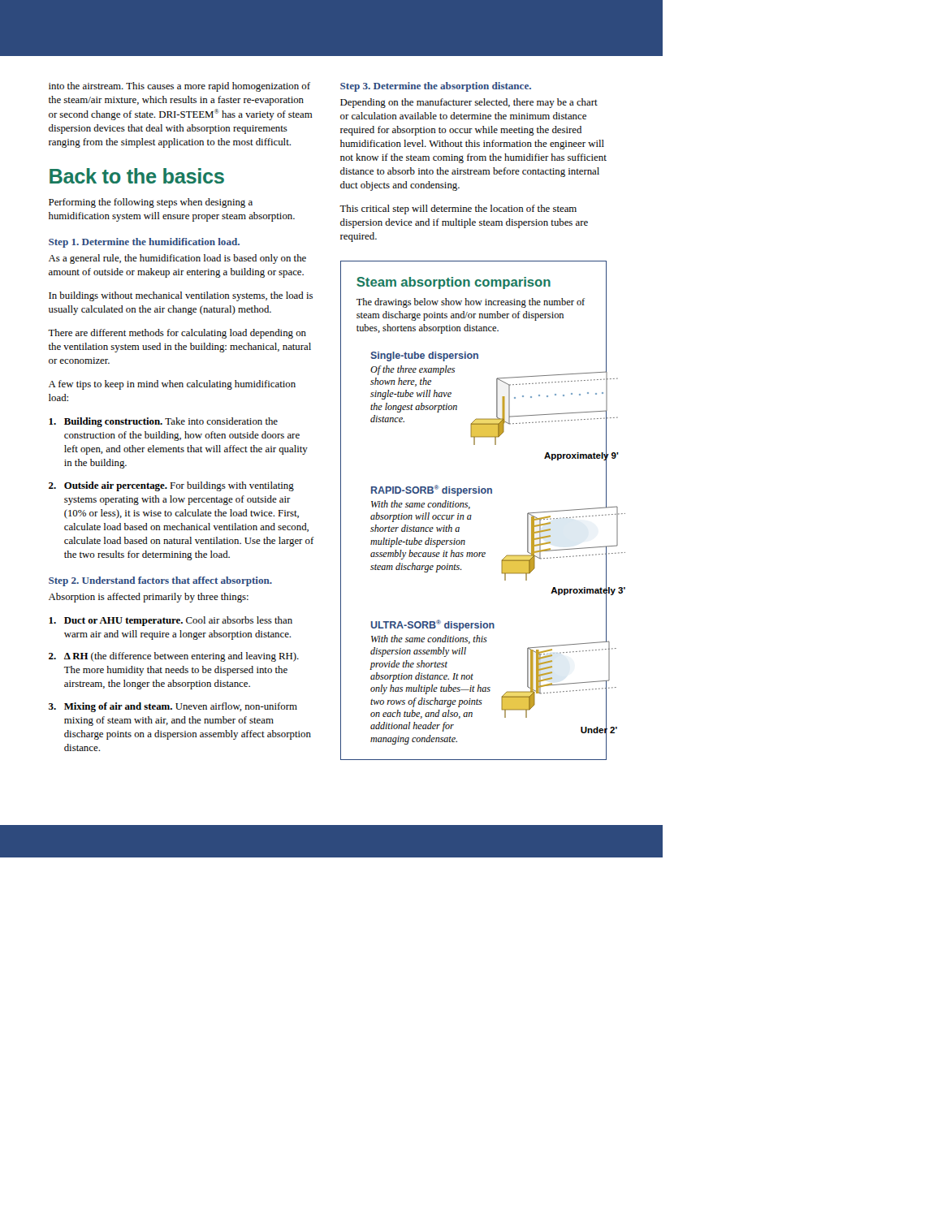into the airstream. This causes a more rapid homogenization of the steam/air mixture, which results in a faster re-evaporation or second change of state. DRI-STEEM® has a variety of steam dispersion devices that deal with absorption requirements ranging from the simplest application to the most difficult.
Back to the basics
Performing the following steps when designing a humidification system will ensure proper steam absorption.
Step 1. Determine the humidification load.
As a general rule, the humidification load is based only on the amount of outside or makeup air entering a building or space.
In buildings without mechanical ventilation systems, the load is usually calculated on the air change (natural) method.
There are different methods for calculating load depending on the ventilation system used in the building: mechanical, natural or economizer.
A few tips to keep in mind when calculating humidification load:
Building construction. Take into consideration the construction of the building, how often outside doors are left open, and other elements that will affect the air quality in the building.
Outside air percentage. For buildings with ventilating systems operating with a low percentage of outside air (10% or less), it is wise to calculate the load twice. First, calculate load based on mechanical ventilation and second, calculate load based on natural ventilation. Use the larger of the two results for determining the load.
Step 2. Understand factors that affect absorption.
Absorption is affected primarily by three things:
Duct or AHU temperature. Cool air absorbs less than warm air and will require a longer absorption distance.
Δ RH (the difference between entering and leaving RH). The more humidity that needs to be dispersed into the airstream, the longer the absorption distance.
Mixing of air and steam. Uneven airflow, non-uniform mixing of steam with air, and the number of steam discharge points on a dispersion assembly affect absorption distance.
Step 3. Determine the absorption distance.
Depending on the manufacturer selected, there may be a chart or calculation available to determine the minimum distance required for absorption to occur while meeting the desired humidification level. Without this information the engineer will not know if the steam coming from the humidifier has sufficient distance to absorb into the airstream before contacting internal duct objects and condensing.
This critical step will determine the location of the steam dispersion device and if multiple steam dispersion tubes are required.
Steam absorption comparison
The drawings below show how increasing the number of steam discharge points and/or number of dispersion tubes, shortens absorption distance.
Single-tube dispersion
Of the three examples shown here, the single-tube will have the longest absorption distance.
Approximately 9'
RAPID-SORB® dispersion
With the same conditions, absorption will occur in a shorter distance with a multiple-tube dispersion assembly because it has more steam discharge points.
Approximately 3'
ULTRA-SORB® dispersion
With the same conditions, this dispersion assembly will provide the shortest absorption distance. It not only has multiple tubes—it has two rows of discharge points on each tube, and also, an additional header for managing condensate.
Under 2'